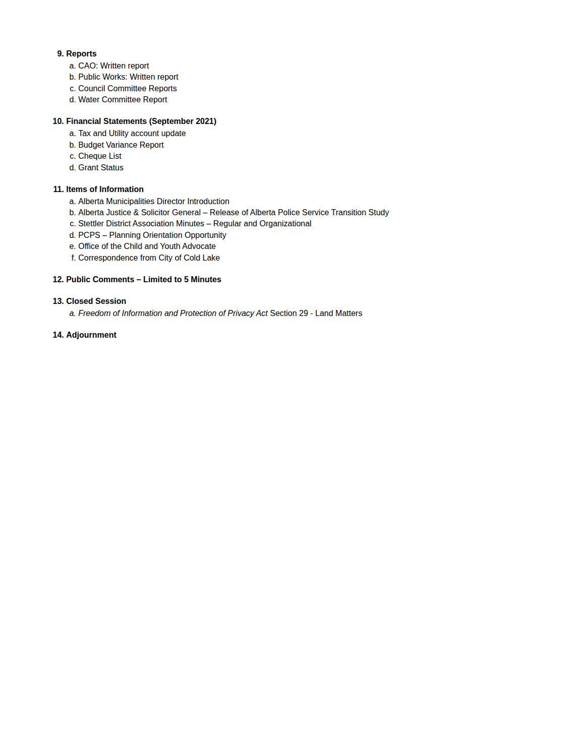Reports
CAO: Written report
Public Works: Written report
Council Committee Reports
Water Committee Report
Financial Statements (September 2021)
Tax and Utility account update
Budget Variance Report
Cheque List
Grant Status
Items of Information
Alberta Municipalities Director Introduction
Alberta Justice & Solicitor General – Release of Alberta Police Service Transition Study
Stettler District Association Minutes – Regular and Organizational
PCPS – Planning Orientation Opportunity
Office of the Child and Youth Advocate
Correspondence from City of Cold Lake
Public Comments – Limited to 5 Minutes
Closed Session
Freedom of Information and Protection of Privacy Act Section 29 - Land Matters
Adjournment